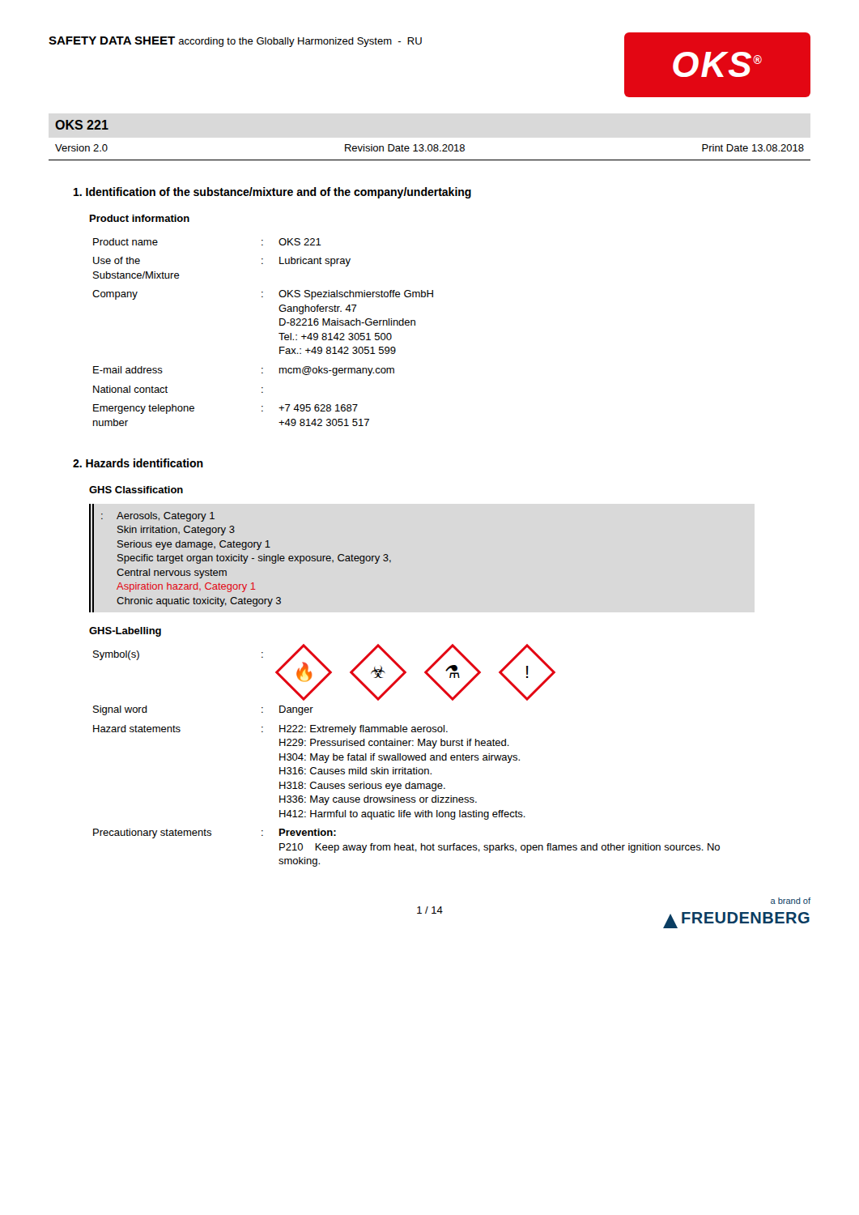SAFETY DATA SHEET according to the Globally Harmonized System - RU
OKS®
OKS 221
Version 2.0
Revision Date 13.08.2018
Print Date 13.08.2018
1. Identification of the substance/mixture and of the company/undertaking
Product information
| Product name | : | OKS 221 |
| Use of the Substance/Mixture | : | Lubricant spray |
| Company | : | OKS Spezialschmierstoffe GmbH Ganghoferstr. 47 D-82216 Maisach-Gernlinden Tel.: +49 8142 3051 500 Fax.: +49 8142 3051 599 |
| E-mail address | : | mcm@oks-germany.com |
| National contact | : | |
| Emergency telephone number | : | +7 495 628 1687 +49 8142 3051 517 |
2. Hazards identification
GHS Classification
:
Aerosols, Category 1
Skin irritation, Category 3
Serious eye damage, Category 1
Specific target organ toxicity - single exposure, Category 3,
Central nervous system
Aspiration hazard, Category 1
Chronic aquatic toxicity, Category 3
GHS-Labelling
| Symbol(s) | : | 🔥 ☣ ⚗ ! |
| Signal word | : | Danger |
| Hazard statements | : | H222: Extremely flammable aerosol. H229: Pressurised container: May burst if heated. H304: May be fatal if swallowed and enters airways. H316: Causes mild skin irritation. H318: Causes serious eye damage. H336: May cause drowsiness or dizziness. H412: Harmful to aquatic life with long lasting effects. |
| Precautionary statements | : | Prevention: P210 Keep away from heat, hot surfaces, sparks, open flames and other ignition sources. No smoking. |
1 / 14
a brand of
FREUDENBERG